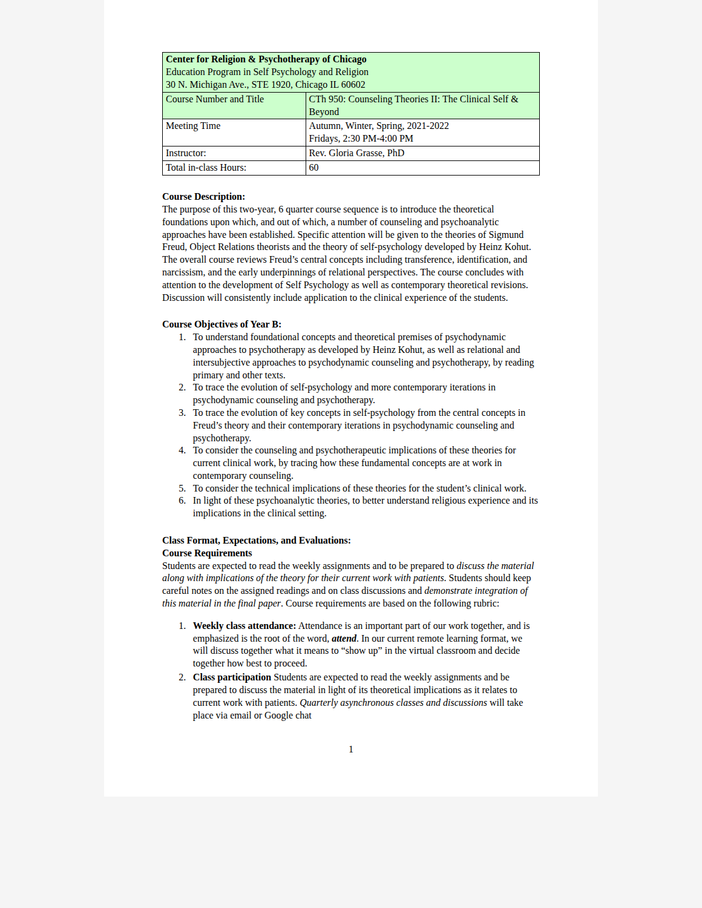| Center for Religion & Psychotherapy of Chicago Education Program in Self Psychology and Religion 30 N. Michigan Ave., STE 1920, Chicago IL 60602 |
| Course Number and Title | CTh 950: Counseling Theories II: The Clinical Self & Beyond |
| Meeting Time | Autumn, Winter, Spring, 2021-2022 Fridays, 2:30 PM-4:00 PM |
| Instructor: | Rev. Gloria Grasse, PhD |
| Total in-class Hours: | 60 |
Course Description:
The purpose of this two-year, 6 quarter course sequence is to introduce the theoretical foundations upon which, and out of which, a number of counseling and psychoanalytic approaches have been established. Specific attention will be given to the theories of Sigmund Freud, Object Relations theorists and the theory of self-psychology developed by Heinz Kohut. The overall course reviews Freud’s central concepts including transference, identification, and narcissism, and the early underpinnings of relational perspectives. The course concludes with attention to the development of Self Psychology as well as contemporary theoretical revisions. Discussion will consistently include application to the clinical experience of the students.
Course Objectives of Year B:
To understand foundational concepts and theoretical premises of psychodynamic approaches to psychotherapy as developed by Heinz Kohut, as well as relational and intersubjective approaches to psychodynamic counseling and psychotherapy, by reading primary and other texts.
To trace the evolution of self-psychology and more contemporary iterations in psychodynamic counseling and psychotherapy.
To trace the evolution of key concepts in self-psychology from the central concepts in Freud’s theory and their contemporary iterations in psychodynamic counseling and psychotherapy.
To consider the counseling and psychotherapeutic implications of these theories for current clinical work, by tracing how these fundamental concepts are at work in contemporary counseling.
To consider the technical implications of these theories for the student’s clinical work.
In light of these psychoanalytic theories, to better understand religious experience and its implications in the clinical setting.
Class Format, Expectations, and Evaluations:
Course Requirements
Students are expected to read the weekly assignments and to be prepared to discuss the material along with implications of the theory for their current work with patients. Students should keep careful notes on the assigned readings and on class discussions and demonstrate integration of this material in the final paper. Course requirements are based on the following rubric:
Weekly class attendance: Attendance is an important part of our work together, and is emphasized is the root of the word, attend. In our current remote learning format, we will discuss together what it means to “show up” in the virtual classroom and decide together how best to proceed.
Class participation Students are expected to read the weekly assignments and be prepared to discuss the material in light of its theoretical implications as it relates to current work with patients. Quarterly asynchronous classes and discussions will take place via email or Google chat
1